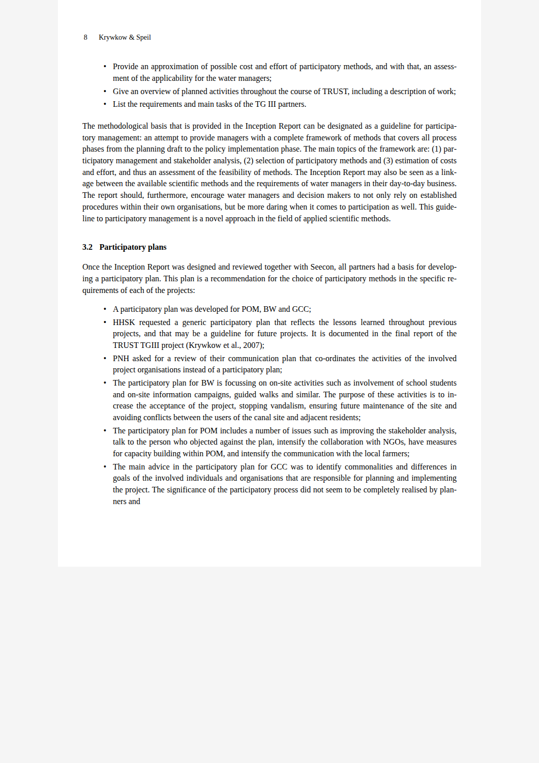8 Krywkow & Speil
Provide an approximation of possible cost and effort of participatory methods, and with that, an assessment of the applicability for the water managers;
Give an overview of planned activities throughout the course of TRUST, including a description of work;
List the requirements and main tasks of the TG III partners.
The methodological basis that is provided in the Inception Report can be designated as a guideline for participatory management: an attempt to provide managers with a complete framework of methods that covers all process phases from the planning draft to the policy implementation phase. The main topics of the framework are: (1) participatory management and stakeholder analysis, (2) selection of participatory methods and (3) estimation of costs and effort, and thus an assessment of the feasibility of methods. The Inception Report may also be seen as a linkage between the available scientific methods and the requirements of water managers in their day-to-day business. The report should, furthermore, encourage water managers and decision makers to not only rely on established procedures within their own organisations, but be more daring when it comes to participation as well. This guideline to participatory management is a novel approach in the field of applied scientific methods.
3.2 Participatory plans
Once the Inception Report was designed and reviewed together with Seecon, all partners had a basis for developing a participatory plan. This plan is a recommendation for the choice of participatory methods in the specific requirements of each of the projects:
A participatory plan was developed for POM, BW and GCC;
HHSK requested a generic participatory plan that reflects the lessons learned throughout previous projects, and that may be a guideline for future projects. It is documented in the final report of the TRUST TGIII project (Krywkow et al., 2007);
PNH asked for a review of their communication plan that co-ordinates the activities of the involved project organisations instead of a participatory plan;
The participatory plan for BW is focussing on on-site activities such as involvement of school students and on-site information campaigns, guided walks and similar. The purpose of these activities is to increase the acceptance of the project, stopping vandalism, ensuring future maintenance of the site and avoiding conflicts between the users of the canal site and adjacent residents;
The participatory plan for POM includes a number of issues such as improving the stakeholder analysis, talk to the person who objected against the plan, intensify the collaboration with NGOs, have measures for capacity building within POM, and intensify the communication with the local farmers;
The main advice in the participatory plan for GCC was to identify commonalities and differences in goals of the involved individuals and organisations that are responsible for planning and implementing the project. The significance of the participatory process did not seem to be completely realised by planners and